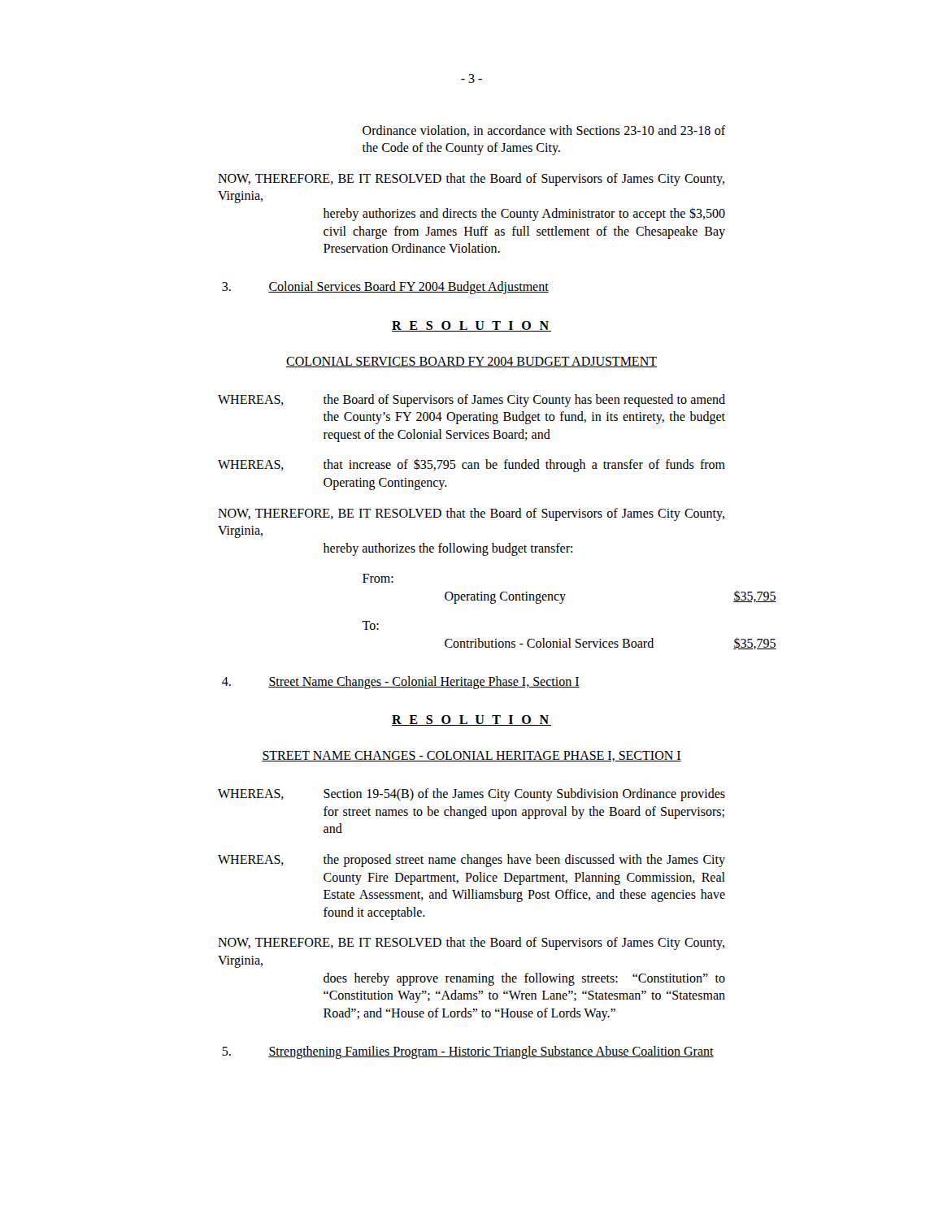- 3 -
Ordinance violation, in accordance with Sections 23-10 and 23-18 of the Code of the County of James City.
NOW, THEREFORE, BE IT RESOLVED that the Board of Supervisors of James City County, Virginia, hereby authorizes and directs the County Administrator to accept the $3,500 civil charge from James Huff as full settlement of the Chesapeake Bay Preservation Ordinance Violation.
3.
Colonial Services Board FY 2004 Budget Adjustment
R E S O L U T I O N
COLONIAL SERVICES BOARD FY 2004 BUDGET ADJUSTMENT
WHEREAS,
the Board of Supervisors of James City County has been requested to amend the County’s FY 2004 Operating Budget to fund, in its entirety, the budget request of the Colonial Services Board; and
WHEREAS,
that increase of $35,795 can be funded through a transfer of funds from Operating Contingency.
NOW, THEREFORE, BE IT RESOLVED that the Board of Supervisors of James City County, Virginia, hereby authorizes the following budget transfer:
From:
Operating Contingency
$35,795
To:
Contributions - Colonial Services Board
$35,795
4.
Street Name Changes - Colonial Heritage Phase I, Section I
R E S O L U T I O N
STREET NAME CHANGES - COLONIAL HERITAGE PHASE I, SECTION I
WHEREAS,
Section 19-54(B) of the James City County Subdivision Ordinance provides for street names to be changed upon approval by the Board of Supervisors; and
WHEREAS,
the proposed street name changes have been discussed with the James City County Fire Department, Police Department, Planning Commission, Real Estate Assessment, and Williamsburg Post Office, and these agencies have found it acceptable.
NOW, THEREFORE, BE IT RESOLVED that the Board of Supervisors of James City County, Virginia, does hereby approve renaming the following streets: “Constitution” to “Constitution Way”; “Adams” to “Wren Lane”; “Statesman” to “Statesman Road”; and “House of Lords” to “House of Lords Way.”
5.
Strengthening Families Program - Historic Triangle Substance Abuse Coalition Grant